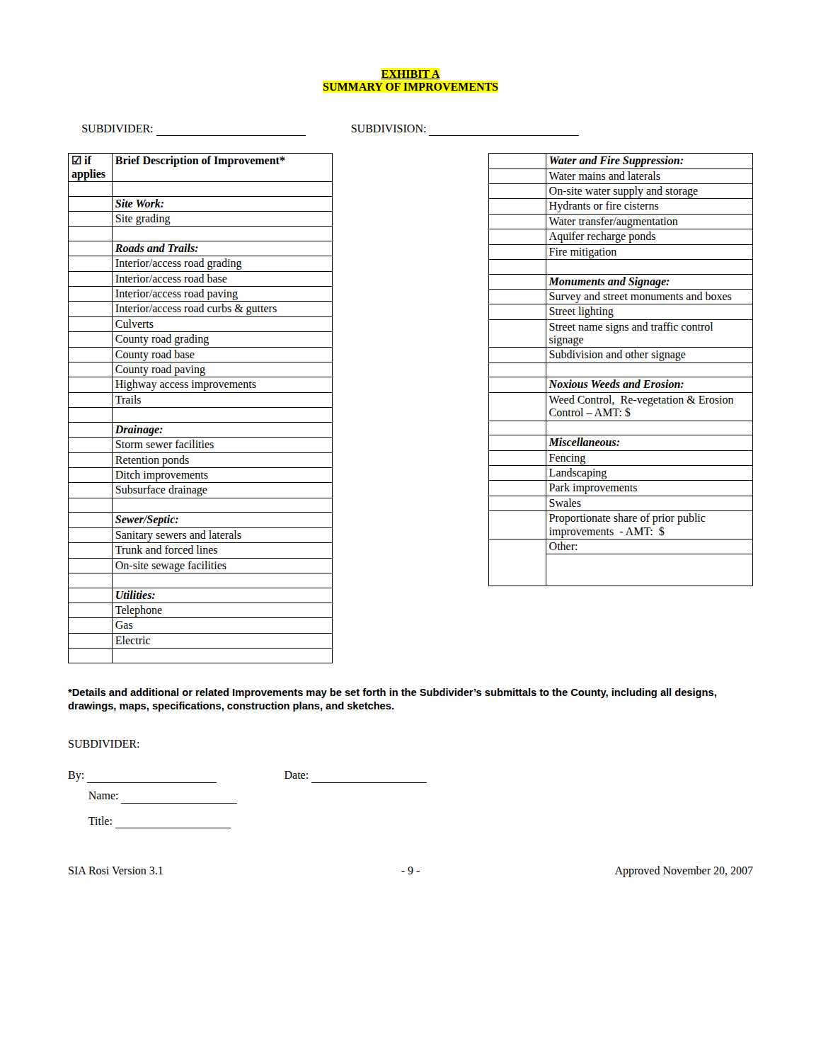EXHIBIT A
SUMMARY OF IMPROVEMENTS
SUBDIVIDER: SUBDIVISION:
| ☑ if applies | Brief Description of Improvement* |
| | Site Work: |
| | Site grading |
| | Roads and Trails: |
| | Interior/access road grading |
| | Interior/access road base |
| | Interior/access road paving |
| | Interior/access road curbs & gutters |
| | Culverts |
| | County road grading |
| | County road base |
| | County road paving |
| | Highway access improvements |
| | Trails |
| | Drainage: |
| | Storm sewer facilities |
| | Retention ponds |
| | Ditch improvements |
| | Subsurface drainage |
| | Sewer/Septic: |
| | Sanitary sewers and laterals |
| | Trunk and forced lines |
| | On-site sewage facilities |
| | Utilities: |
| | Telephone |
| | Gas |
| | Electric |
| | Water and Fire Suppression: |
| | Water mains and laterals |
| | On-site water supply and storage |
| | Hydrants or fire cisterns |
| | Water transfer/augmentation |
| | Aquifer recharge ponds |
| | Fire mitigation |
| | Monuments and Signage: |
| | Survey and street monuments and boxes |
| | Street lighting |
| | Street name signs and traffic control signage |
| | Subdivision and other signage |
| | Noxious Weeds and Erosion: |
| | Weed Control, Re-vegetation & Erosion Control – AMT: $ |
| | Miscellaneous: |
| | Fencing |
| | Landscaping |
| | Park improvements |
| | Swales |
| | Proportionate share of prior public improvements - AMT: $ |
| | Other: |
*Details and additional or related Improvements may be set forth in the Subdivider’s submittals to the County, including all designs, drawings, maps, specifications, construction plans, and sketches.
SUBDIVIDER:
By: Date:
Name:
Title:
SIA Rosi Version 3.1
- 9 -
Approved November 20, 2007